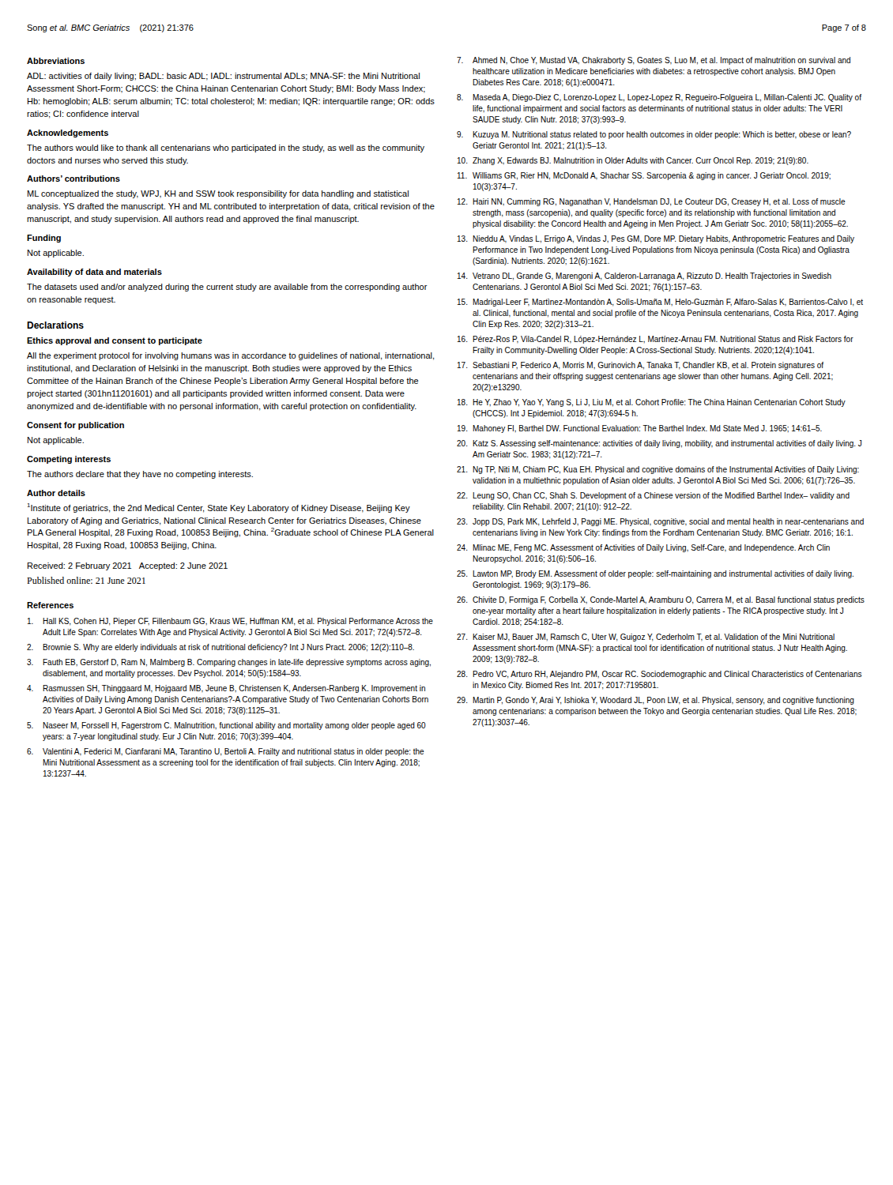Song et al. BMC Geriatrics (2021) 21:376
Page 7 of 8
Abbreviations
ADL: activities of daily living; BADL: basic ADL; IADL: instrumental ADLs; MNA-SF: the Mini Nutritional Assessment Short-Form; CHCCS: the China Hainan Centenarian Cohort Study; BMI: Body Mass Index; Hb: hemoglobin; ALB: serum albumin; TC: total cholesterol; M: median; IQR: interquartile range; OR: odds ratios; CI: confidence interval
Acknowledgements
The authors would like to thank all centenarians who participated in the study, as well as the community doctors and nurses who served this study.
Authors’ contributions
ML conceptualized the study, WPJ, KH and SSW took responsibility for data handling and statistical analysis. YS drafted the manuscript. YH and ML contributed to interpretation of data, critical revision of the manuscript, and study supervision. All authors read and approved the final manuscript.
Funding
Not applicable.
Availability of data and materials
The datasets used and/or analyzed during the current study are available from the corresponding author on reasonable request.
Declarations
Ethics approval and consent to participate
All the experiment protocol for involving humans was in accordance to guidelines of national, international, institutional, and Declaration of Helsinki in the manuscript. Both studies were approved by the Ethics Committee of the Hainan Branch of the Chinese People’s Liberation Army General Hospital before the project started (301hn11201601) and all participants provided written informed consent. Data were anonymized and de-identifiable with no personal information, with careful protection on confidentiality.
Consent for publication
Not applicable.
Competing interests
The authors declare that they have no competing interests.
Author details
1Institute of geriatrics, the 2nd Medical Center, State Key Laboratory of Kidney Disease, Beijing Key Laboratory of Aging and Geriatrics, National Clinical Research Center for Geriatrics Diseases, Chinese PLA General Hospital, 28 Fuxing Road, 100853 Beijing, China. 2Graduate school of Chinese PLA General Hospital, 28 Fuxing Road, 100853 Beijing, China.
Received: 2 February 2021 Accepted: 2 June 2021
Published online: 21 June 2021
References
Hall KS, Cohen HJ, Pieper CF, Fillenbaum GG, Kraus WE, Huffman KM, et al. Physical Performance Across the Adult Life Span: Correlates With Age and Physical Activity. J Gerontol A Biol Sci Med Sci. 2017; 72(4):572–8.
Brownie S. Why are elderly individuals at risk of nutritional deficiency? Int J Nurs Pract. 2006; 12(2):110–8.
Fauth EB, Gerstorf D, Ram N, Malmberg B. Comparing changes in late-life depressive symptoms across aging, disablement, and mortality processes. Dev Psychol. 2014; 50(5):1584–93.
Rasmussen SH, Thinggaard M, Hojgaard MB, Jeune B, Christensen K, Andersen-Ranberg K. Improvement in Activities of Daily Living Among Danish Centenarians?-A Comparative Study of Two Centenarian Cohorts Born 20 Years Apart. J Gerontol A Biol Sci Med Sci. 2018; 73(8):1125–31.
Naseer M, Forssell H, Fagerstrom C. Malnutrition, functional ability and mortality among older people aged 60 years: a 7-year longitudinal study. Eur J Clin Nutr. 2016; 70(3):399–404.
Valentini A, Federici M, Cianfarani MA, Tarantino U, Bertoli A. Frailty and nutritional status in older people: the Mini Nutritional Assessment as a screening tool for the identification of frail subjects. Clin Interv Aging. 2018; 13:1237–44.
Ahmed N, Choe Y, Mustad VA, Chakraborty S, Goates S, Luo M, et al. Impact of malnutrition on survival and healthcare utilization in Medicare beneficiaries with diabetes: a retrospective cohort analysis. BMJ Open Diabetes Res Care. 2018; 6(1):e000471.
Maseda A, Diego-Diez C, Lorenzo-Lopez L, Lopez-Lopez R, Regueiro-Folgueira L, Millan-Calenti JC. Quality of life, functional impairment and social factors as determinants of nutritional status in older adults: The VERI SAUDE study. Clin Nutr. 2018; 37(3):993–9.
Kuzuya M. Nutritional status related to poor health outcomes in older people: Which is better, obese or lean? Geriatr Gerontol Int. 2021; 21(1):5–13.
Zhang X, Edwards BJ. Malnutrition in Older Adults with Cancer. Curr Oncol Rep. 2019; 21(9):80.
Williams GR, Rier HN, McDonald A, Shachar SS. Sarcopenia & aging in cancer. J Geriatr Oncol. 2019; 10(3):374–7.
Hairi NN, Cumming RG, Naganathan V, Handelsman DJ, Le Couteur DG, Creasey H, et al. Loss of muscle strength, mass (sarcopenia), and quality (specific force) and its relationship with functional limitation and physical disability: the Concord Health and Ageing in Men Project. J Am Geriatr Soc. 2010; 58(11):2055–62.
Nieddu A, Vindas L, Errigo A, Vindas J, Pes GM, Dore MP. Dietary Habits, Anthropometric Features and Daily Performance in Two Independent Long-Lived Populations from Nicoya peninsula (Costa Rica) and Ogliastra (Sardinia). Nutrients. 2020; 12(6):1621.
Vetrano DL, Grande G, Marengoni A, Calderon-Larranaga A, Rizzuto D. Health Trajectories in Swedish Centenarians. J Gerontol A Biol Sci Med Sci. 2021; 76(1):157–63.
Madrigal-Leer F, Martìnez-Montandòn A, Solìs-Umaña M, Helo-Guzmàn F, Alfaro-Salas K, Barrientos-Calvo I, et al. Clinical, functional, mental and social profile of the Nicoya Peninsula centenarians, Costa Rica, 2017. Aging Clin Exp Res. 2020; 32(2):313–21.
Pérez-Ros P, Vila-Candel R, López-Hernández L, Martínez-Arnau FM. Nutritional Status and Risk Factors for Frailty in Community-Dwelling Older People: A Cross-Sectional Study. Nutrients. 2020;12(4):1041.
Sebastiani P, Federico A, Morris M, Gurinovich A, Tanaka T, Chandler KB, et al. Protein signatures of centenarians and their offspring suggest centenarians age slower than other humans. Aging Cell. 2021; 20(2):e13290.
He Y, Zhao Y, Yao Y, Yang S, Li J, Liu M, et al. Cohort Profile: The China Hainan Centenarian Cohort Study (CHCCS). Int J Epidemiol. 2018; 47(3):694-5 h.
Mahoney FI, Barthel DW. Functional Evaluation: The Barthel Index. Md State Med J. 1965; 14:61–5.
Katz S. Assessing self-maintenance: activities of daily living, mobility, and instrumental activities of daily living. J Am Geriatr Soc. 1983; 31(12):721–7.
Ng TP, Niti M, Chiam PC, Kua EH. Physical and cognitive domains of the Instrumental Activities of Daily Living: validation in a multiethnic population of Asian older adults. J Gerontol A Biol Sci Med Sci. 2006; 61(7):726–35.
Leung SO, Chan CC, Shah S. Development of a Chinese version of the Modified Barthel Index– validity and reliability. Clin Rehabil. 2007; 21(10): 912–22.
Jopp DS, Park MK, Lehrfeld J, Paggi ME. Physical, cognitive, social and mental health in near-centenarians and centenarians living in New York City: findings from the Fordham Centenarian Study. BMC Geriatr. 2016; 16:1.
Mlinac ME, Feng MC. Assessment of Activities of Daily Living, Self-Care, and Independence. Arch Clin Neuropsychol. 2016; 31(6):506–16.
Lawton MP, Brody EM. Assessment of older people: self-maintaining and instrumental activities of daily living. Gerontologist. 1969; 9(3):179–86.
Chivite D, Formiga F, Corbella X, Conde-Martel A, Aramburu O, Carrera M, et al. Basal functional status predicts one-year mortality after a heart failure hospitalization in elderly patients - The RICA prospective study. Int J Cardiol. 2018; 254:182–8.
Kaiser MJ, Bauer JM, Ramsch C, Uter W, Guigoz Y, Cederholm T, et al. Validation of the Mini Nutritional Assessment short-form (MNA-SF): a practical tool for identification of nutritional status. J Nutr Health Aging. 2009; 13(9):782–8.
Pedro VC, Arturo RH, Alejandro PM, Oscar RC. Sociodemographic and Clinical Characteristics of Centenarians in Mexico City. Biomed Res Int. 2017; 2017:7195801.
Martin P, Gondo Y, Arai Y, Ishioka Y, Woodard JL, Poon LW, et al. Physical, sensory, and cognitive functioning among centenarians: a comparison between the Tokyo and Georgia centenarian studies. Qual Life Res. 2018; 27(11):3037–46.